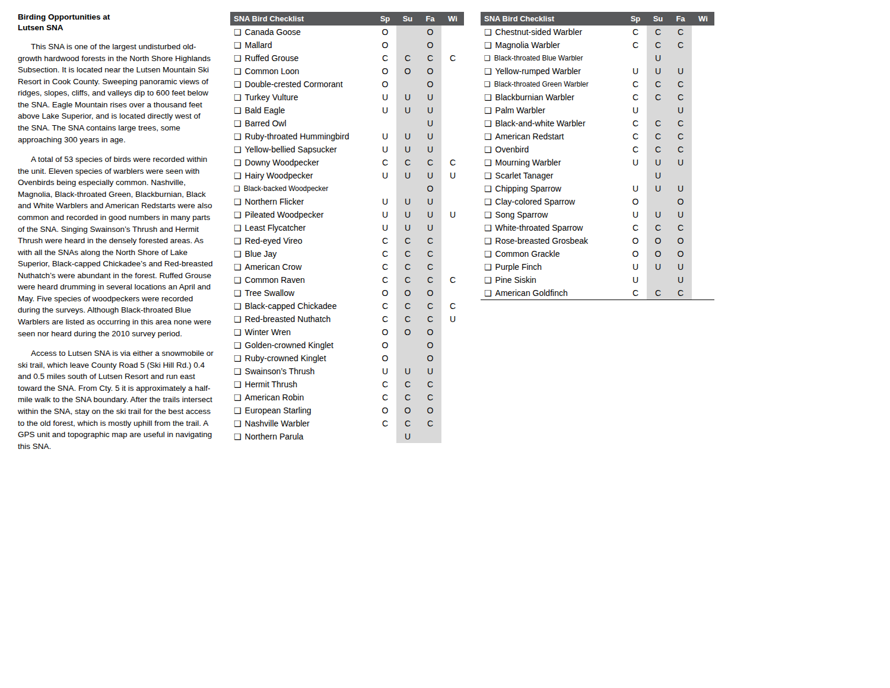Birding Opportunities at
Lutsen SNA
This SNA is one of the largest undisturbed old-growth hardwood forests in the North Shore Highlands Subsection. It is located near the Lutsen Mountain Ski Resort in Cook County. Sweeping panoramic views of ridges, slopes, cliffs, and valleys dip to 600 feet below the SNA. Eagle Mountain rises over a thousand feet above Lake Superior, and is located directly west of the SNA. The SNA contains large trees, some approaching 300 years in age.
A total of 53 species of birds were recorded within the unit. Eleven species of warblers were seen with Ovenbirds being especially common. Nashville, Magnolia, Black-throated Green, Blackburnian, Black and White Warblers and American Redstarts were also common and recorded in good numbers in many parts of the SNA. Singing Swainson’s Thrush and Hermit Thrush were heard in the densely forested areas. As with all the SNAs along the North Shore of Lake Superior, Black-capped Chickadee’s and Red-breasted Nuthatch’s were abundant in the forest. Ruffed Grouse were heard drumming in several locations an April and May. Five species of woodpeckers were recorded during the surveys. Although Black-throated Blue Warblers are listed as occurring in this area none were seen nor heard during the 2010 survey period.
Access to Lutsen SNA is via either a snowmobile or ski trail, which leave County Road 5 (Ski Hill Rd.) 0.4 and 0.5 miles south of Lutsen Resort and run east toward the SNA. From Cty. 5 it is approximately a half-mile walk to the SNA boundary. After the trails intersect within the SNA, stay on the ski trail for the best access to the old forest, which is mostly uphill from the trail. A GPS unit and topographic map are useful in navigating this SNA.
| SNA Bird Checklist | Sp | Su | Fa | Wi |
| --- | --- | --- | --- | --- |
| ❑ Canada Goose | O | | O | |
| ❑ Mallard | O | | O | |
| ❑ Ruffed Grouse | C | C | C | C |
| ❑ Common Loon | O | O | O | |
| ❑ Double-crested Cormorant | O | | O | |
| ❑ Turkey Vulture | U | U | U | |
| ❑ Bald Eagle | U | U | U | |
| ❑ Barred Owl | | | U | |
| ❑ Ruby-throated Hummingbird | U | U | U | |
| ❑ Yellow-bellied Sapsucker | U | U | U | |
| ❑ Downy Woodpecker | C | C | C | C |
| ❑ Hairy Woodpecker | U | U | U | U |
| ❑ Black-backed Woodpecker | | | O | |
| ❑ Northern Flicker | U | U | U | |
| ❑ Pileated Woodpecker | U | U | U | U |
| ❑ Least Flycatcher | U | U | U | |
| ❑ Red-eyed Vireo | C | C | C | |
| ❑ Blue Jay | C | C | C | |
| ❑ American Crow | C | C | C | |
| ❑ Common Raven | C | C | C | C |
| ❑ Tree Swallow | O | O | O | |
| ❑ Black-capped Chickadee | C | C | C | C |
| ❑ Red-breasted Nuthatch | C | C | C | U |
| ❑ Winter Wren | O | O | O | |
| ❑ Golden-crowned Kinglet | O | | O | |
| ❑ Ruby-crowned Kinglet | O | | O | |
| ❑ Swainson’s Thrush | U | U | U | |
| ❑ Hermit Thrush | C | C | C | |
| ❑ American Robin | C | C | C | |
| ❑ European Starling | O | O | O | |
| ❑ Nashville Warbler | C | C | C | |
| ❑ Northern Parula | | U | | |
| SNA Bird Checklist | Sp | Su | Fa | Wi |
| --- | --- | --- | --- | --- |
| ❑ Chestnut-sided Warbler | C | C | C | |
| ❑ Magnolia Warbler | C | C | C | |
| ❑ Black-throated Blue Warbler | | U | | |
| ❑ Yellow-rumped Warbler | U | U | U | |
| ❑ Black-throated Green Warbler | C | C | C | |
| ❑ Blackburnian Warbler | C | C | C | |
| ❑ Palm Warbler | U | | U | |
| ❑ Black-and-white Warbler | C | C | C | |
| ❑ American Redstart | C | C | C | |
| ❑ Ovenbird | C | C | C | |
| ❑ Mourning Warbler | U | U | U | |
| ❑ Scarlet Tanager | | U | | |
| ❑ Chipping Sparrow | U | U | U | |
| ❑ Clay-colored Sparrow | O | | O | |
| ❑ Song Sparrow | U | U | U | |
| ❑ White-throated Sparrow | C | C | C | |
| ❑ Rose-breasted Grosbeak | O | O | O | |
| ❑ Common Grackle | O | O | O | |
| ❑ Purple Finch | U | U | U | |
| ❑ Pine Siskin | U | | U | |
| ❑ American Goldfinch | C | C | C | |